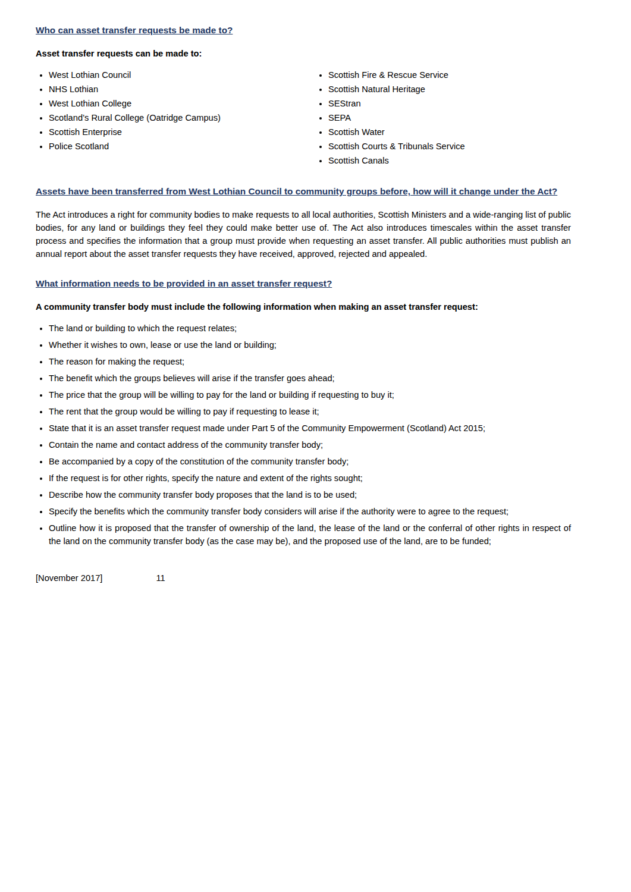Who can asset transfer requests be made to?
Asset transfer requests can be made to:
West Lothian Council
NHS Lothian
West Lothian College
Scotland’s Rural College (Oatridge Campus)
Scottish Enterprise
Police Scotland
Scottish Fire & Rescue Service
Scottish Natural Heritage
SEStran
SEPA
Scottish Water
Scottish Courts & Tribunals Service
Scottish Canals
Assets have been transferred from West Lothian Council to community groups before, how will it change under the Act?
The Act introduces a right for community bodies to make requests to all local authorities, Scottish Ministers and a wide-ranging list of public bodies, for any land or buildings they feel they could make better use of. The Act also introduces timescales within the asset transfer process and specifies the information that a group must provide when requesting an asset transfer. All public authorities must publish an annual report about the asset transfer requests they have received, approved, rejected and appealed.
What information needs to be provided in an asset transfer request?
A community transfer body must include the following information when making an asset transfer request:
The land or building to which the request relates;
Whether it wishes to own, lease or use the land or building;
The reason for making the request;
The benefit which the groups believes will arise if the transfer goes ahead;
The price that the group will be willing to pay for the land or building if requesting to buy it;
The rent that the group would be willing to pay if requesting to lease it;
State that it is an asset transfer request made under Part 5 of the Community Empowerment (Scotland) Act 2015;
Contain the name and contact address of the community transfer body;
Be accompanied by a copy of the constitution of the community transfer body;
If the request is for other rights, specify the nature and extent of the rights sought;
Describe how the community transfer body proposes that the land is to be used;
Specify the benefits which the community transfer body considers will arise if the authority were to agree to the request;
Outline how it is proposed that the transfer of ownership of the land, the lease of the land or the conferral of other rights in respect of the land on the community transfer body (as the case may be), and the proposed use of the land, are to be funded;
[November 2017] 11